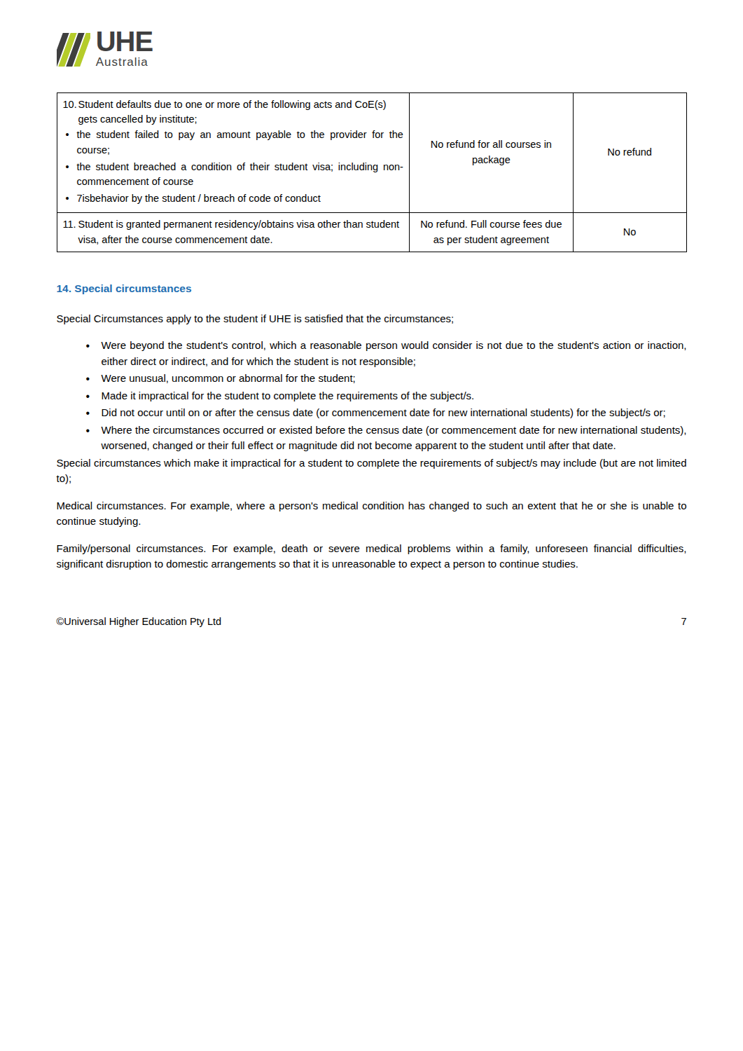UHE
Australia
| 10. Student defaults due to one or more of the following acts and CoE(s) gets cancelled by institute; the student failed to pay an amount payable to the provider for the course; the student breached a condition of their student visa; including non-commencement of course 7isbehavior by the student / breach of code of conduct | No refund for all courses in package | No refund |
| 11. Student is granted permanent residency/obtains visa other than student visa, after the course commencement date. | No refund. Full course fees due as per student agreement | No |
14. Special circumstances
Special Circumstances apply to the student if UHE is satisfied that the circumstances;
Were beyond the student's control, which a reasonable person would consider is not due to the student's action or inaction, either direct or indirect, and for which the student is not responsible;
Were unusual, uncommon or abnormal for the student;
Made it impractical for the student to complete the requirements of the subject/s.
Did not occur until on or after the census date (or commencement date for new international students) for the subject/s or;
Where the circumstances occurred or existed before the census date (or commencement date for new international students), worsened, changed or their full effect or magnitude did not become apparent to the student until after that date.
Special circumstances which make it impractical for a student to complete the requirements of subject/s may include (but are not limited to);
Medical circumstances. For example, where a person's medical condition has changed to such an extent that he or she is unable to continue studying.
Family/personal circumstances. For example, death or severe medical problems within a family, unforeseen financial difficulties, significant disruption to domestic arrangements so that it is unreasonable to expect a person to continue studies.
©Universal Higher Education Pty Ltd
7